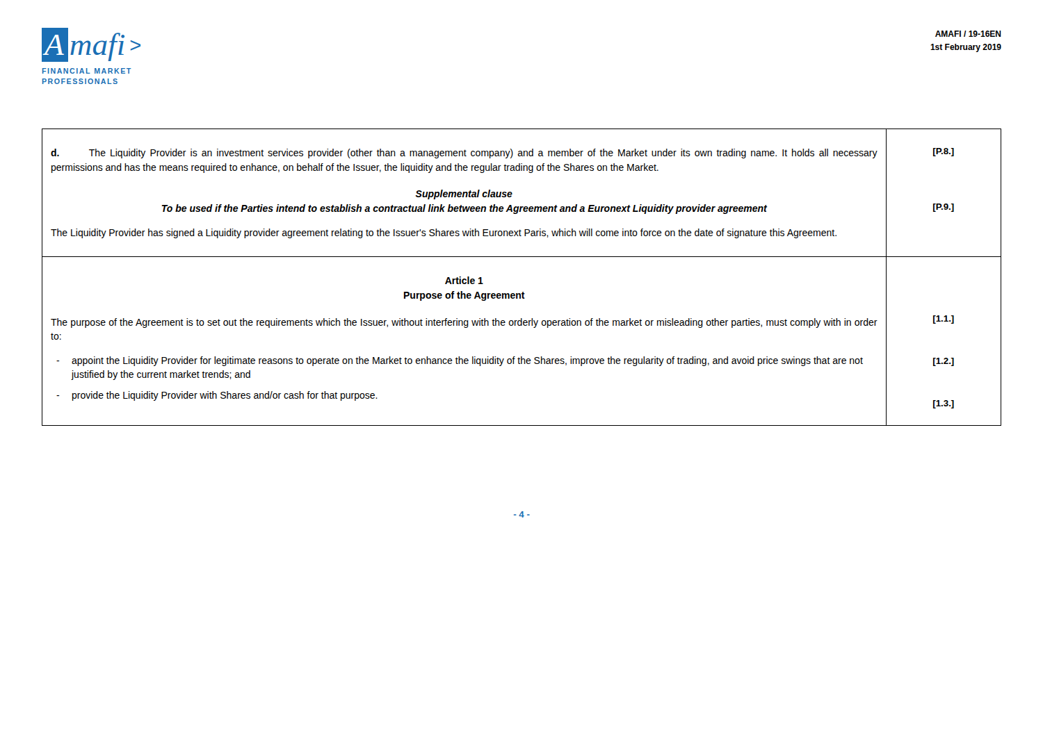Amafi>
FINANCIAL MARKET
PROFESSIONALS
AMAFI / 19-16EN
1st February 2019
| d. The Liquidity Provider is an investment services provider (other than a management company) and a member of the Market under its own trading name. It holds all necessary permissions and has the means required to enhance, on behalf of the Issuer, the liquidity and the regular trading of the Shares on the Market. Supplemental clause To be used if the Parties intend to establish a contractual link between the Agreement and a Euronext Liquidity provider agreement The Liquidity Provider has signed a Liquidity provider agreement relating to the Issuer's Shares with Euronext Paris, which will come into force on the date of signature this Agreement. | [P.8.] [P.9.] |
| Article 1 Purpose of the Agreement The purpose of the Agreement is to set out the requirements which the Issuer, without interfering with the orderly operation of the market or misleading other parties, must comply with in order to: appoint the Liquidity Provider for legitimate reasons to operate on the Market to enhance the liquidity of the Shares, improve the regularity of trading, and avoid price swings that are not justified by the current market trends; and provide the Liquidity Provider with Shares and/or cash for that purpose. | [1.1.] [1.2.] [1.3.] |
- 4 -